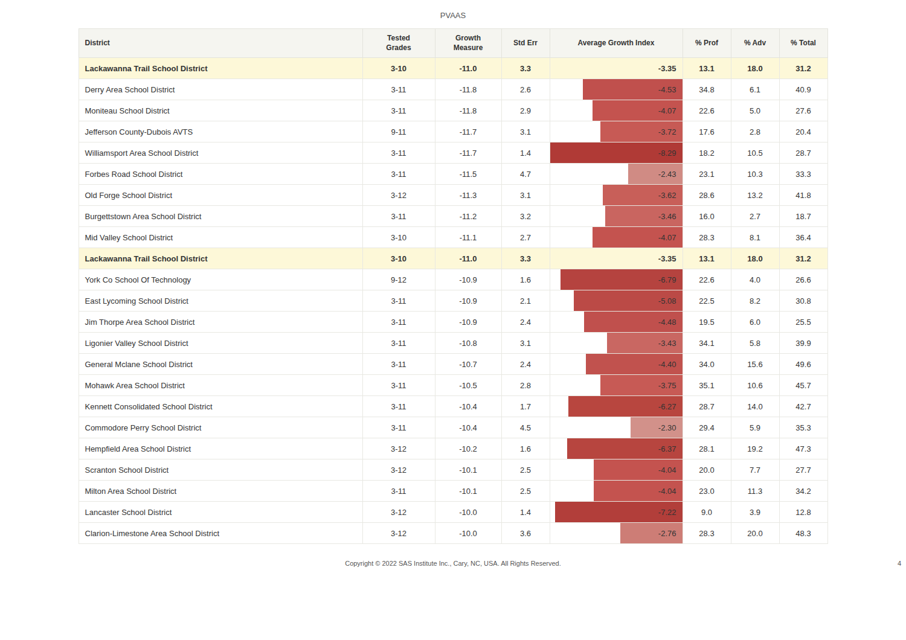PVAAS
| District | Tested Grades | Growth Measure | Std Err | Average Growth Index | % Prof | % Adv | % Total |
| --- | --- | --- | --- | --- | --- | --- | --- |
| Lackawanna Trail School District | 3-10 | -11.0 | 3.3 | -3.35 | 13.1 | 18.0 | 31.2 |
| Derry Area School District | 3-11 | -11.8 | 2.6 | -4.53 | 34.8 | 6.1 | 40.9 |
| Moniteau School District | 3-11 | -11.8 | 2.9 | -4.07 | 22.6 | 5.0 | 27.6 |
| Jefferson County-Dubois AVTS | 9-11 | -11.7 | 3.1 | -3.72 | 17.6 | 2.8 | 20.4 |
| Williamsport Area School District | 3-11 | -11.7 | 1.4 | -8.29 | 18.2 | 10.5 | 28.7 |
| Forbes Road School District | 3-11 | -11.5 | 4.7 | -2.43 | 23.1 | 10.3 | 33.3 |
| Old Forge School District | 3-12 | -11.3 | 3.1 | -3.62 | 28.6 | 13.2 | 41.8 |
| Burgettstown Area School District | 3-11 | -11.2 | 3.2 | -3.46 | 16.0 | 2.7 | 18.7 |
| Mid Valley School District | 3-10 | -11.1 | 2.7 | -4.07 | 28.3 | 8.1 | 36.4 |
| Lackawanna Trail School District | 3-10 | -11.0 | 3.3 | -3.35 | 13.1 | 18.0 | 31.2 |
| York Co School Of Technology | 9-12 | -10.9 | 1.6 | -6.79 | 22.6 | 4.0 | 26.6 |
| East Lycoming School District | 3-11 | -10.9 | 2.1 | -5.08 | 22.5 | 8.2 | 30.8 |
| Jim Thorpe Area School District | 3-11 | -10.9 | 2.4 | -4.48 | 19.5 | 6.0 | 25.5 |
| Ligonier Valley School District | 3-11 | -10.8 | 3.1 | -3.43 | 34.1 | 5.8 | 39.9 |
| General Mclane School District | 3-11 | -10.7 | 2.4 | -4.40 | 34.0 | 15.6 | 49.6 |
| Mohawk Area School District | 3-11 | -10.5 | 2.8 | -3.75 | 35.1 | 10.6 | 45.7 |
| Kennett Consolidated School District | 3-11 | -10.4 | 1.7 | -6.27 | 28.7 | 14.0 | 42.7 |
| Commodore Perry School District | 3-11 | -10.4 | 4.5 | -2.30 | 29.4 | 5.9 | 35.3 |
| Hempfield Area School District | 3-12 | -10.2 | 1.6 | -6.37 | 28.1 | 19.2 | 47.3 |
| Scranton School District | 3-12 | -10.1 | 2.5 | -4.04 | 20.0 | 7.7 | 27.7 |
| Milton Area School District | 3-11 | -10.1 | 2.5 | -4.04 | 23.0 | 11.3 | 34.2 |
| Lancaster School District | 3-12 | -10.0 | 1.4 | -7.22 | 9.0 | 3.9 | 12.8 |
| Clarion-Limestone Area School District | 3-12 | -10.0 | 3.6 | -2.76 | 28.3 | 20.0 | 48.3 |
Copyright © 2022 SAS Institute Inc., Cary, NC, USA. All Rights Reserved.
4